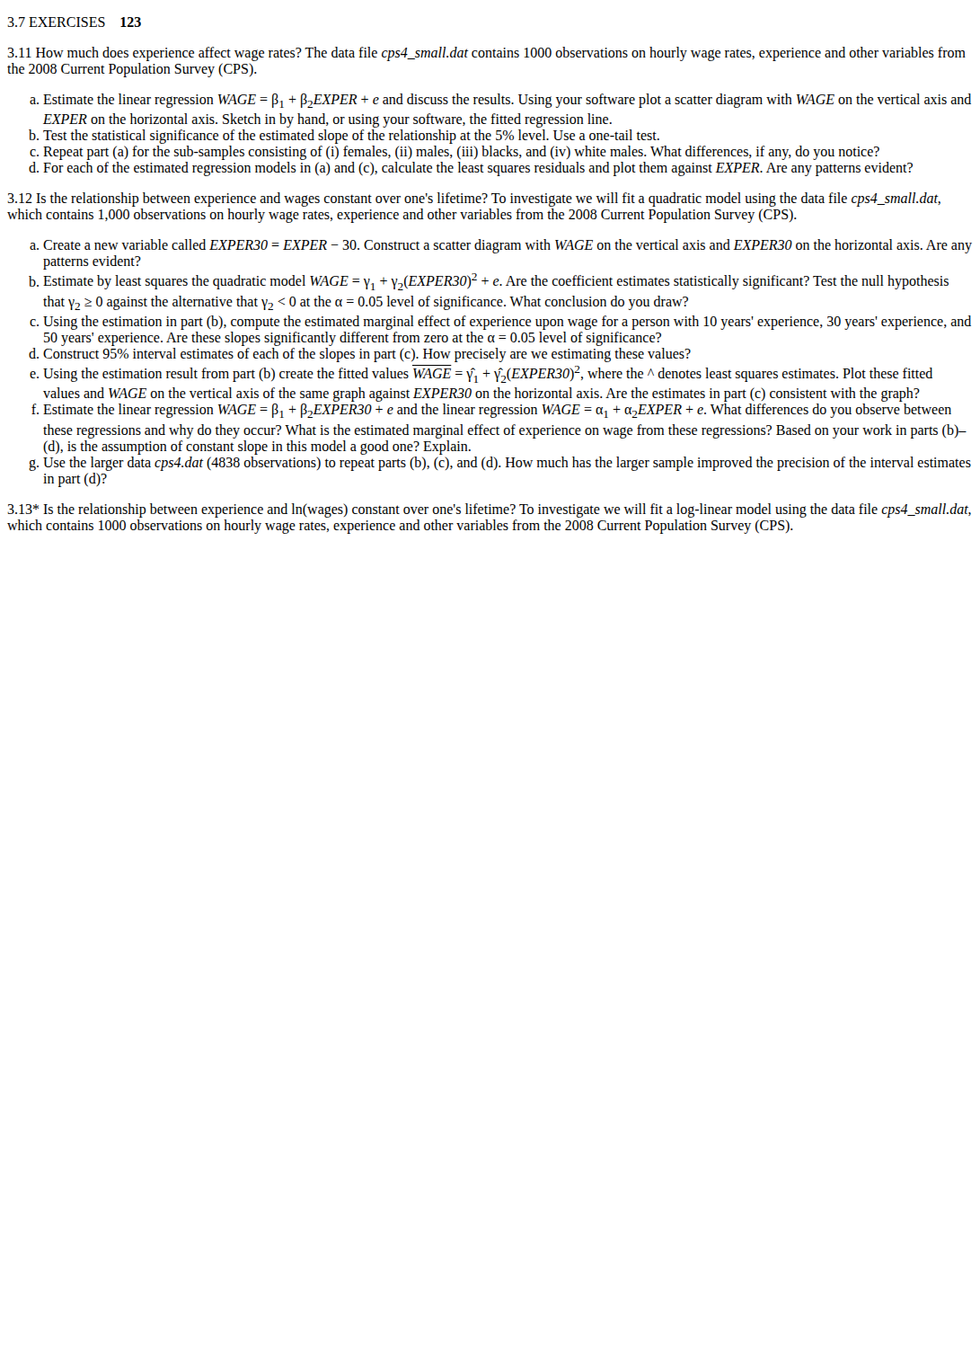3.7 EXERCISES 123
3.11 How much does experience affect wage rates? The data file cps4_small.dat contains 1000 observations on hourly wage rates, experience and other variables from the 2008 Current Population Survey (CPS).
Estimate the linear regression WAGE = β1 + β2EXPER + e and discuss the results. Using your software plot a scatter diagram with WAGE on the vertical axis and EXPER on the horizontal axis. Sketch in by hand, or using your software, the fitted regression line.
Test the statistical significance of the estimated slope of the relationship at the 5% level. Use a one-tail test.
Repeat part (a) for the sub-samples consisting of (i) females, (ii) males, (iii) blacks, and (iv) white males. What differences, if any, do you notice?
For each of the estimated regression models in (a) and (c), calculate the least squares residuals and plot them against EXPER. Are any patterns evident?
3.12 Is the relationship between experience and wages constant over one's lifetime? To investigate we will fit a quadratic model using the data file cps4_small.dat, which contains 1,000 observations on hourly wage rates, experience and other variables from the 2008 Current Population Survey (CPS).
Create a new variable called EXPER30 = EXPER − 30. Construct a scatter diagram with WAGE on the vertical axis and EXPER30 on the horizontal axis. Are any patterns evident?
Estimate by least squares the quadratic model WAGE = γ1 + γ2(EXPER30)2 + e. Are the coefficient estimates statistically significant? Test the null hypothesis that γ2 ≥ 0 against the alternative that γ2 < 0 at the α = 0.05 level of significance. What conclusion do you draw?
Using the estimation in part (b), compute the estimated marginal effect of experience upon wage for a person with 10 years' experience, 30 years' experience, and 50 years' experience. Are these slopes significantly different from zero at the α = 0.05 level of significance?
Construct 95% interval estimates of each of the slopes in part (c). How precisely are we estimating these values?
Using the estimation result from part (b) create the fitted values WAGE = γ̂1 + γ̂2(EXPER30)2, where the ^ denotes least squares estimates. Plot these fitted values and WAGE on the vertical axis of the same graph against EXPER30 on the horizontal axis. Are the estimates in part (c) consistent with the graph?
Estimate the linear regression WAGE = β1 + β2EXPER30 + e and the linear regression WAGE = α1 + α2EXPER + e. What differences do you observe between these regressions and why do they occur? What is the estimated marginal effect of experience on wage from these regressions? Based on your work in parts (b)–(d), is the assumption of constant slope in this model a good one? Explain.
Use the larger data cps4.dat (4838 observations) to repeat parts (b), (c), and (d). How much has the larger sample improved the precision of the interval estimates in part (d)?
3.13* Is the relationship between experience and ln(wages) constant over one's lifetime? To investigate we will fit a log-linear model using the data file cps4_small.dat, which contains 1000 observations on hourly wage rates, experience and other variables from the 2008 Current Population Survey (CPS).